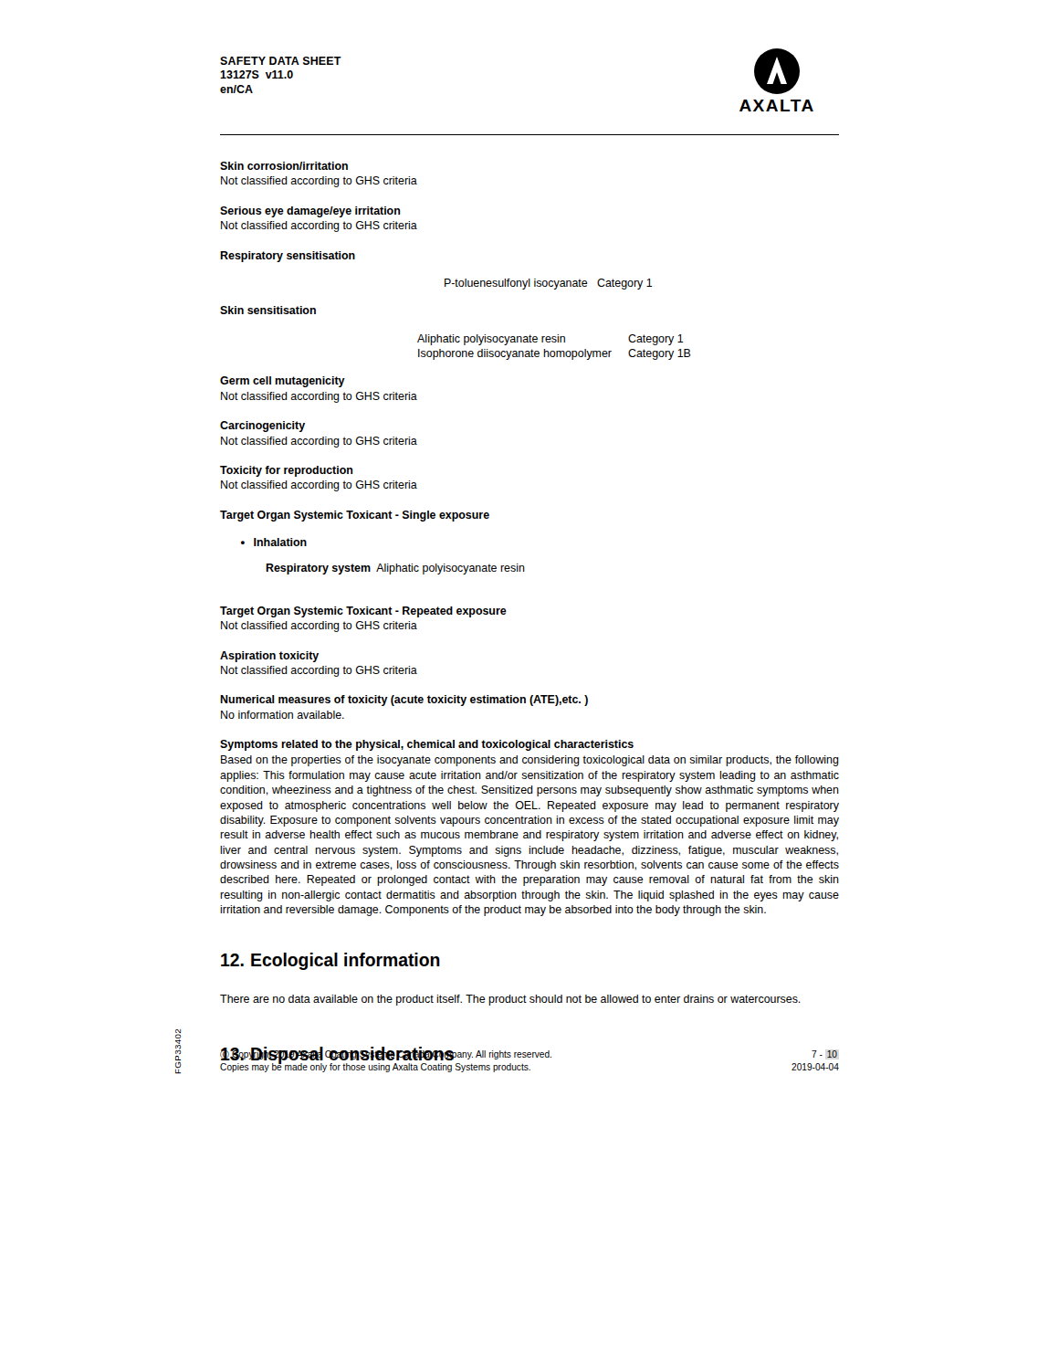SAFETY DATA SHEET
13127S v11.0
en/CA
AXALTA
Skin corrosion/irritation
Not classified according to GHS criteria
Serious eye damage/eye irritation
Not classified according to GHS criteria
Respiratory sensitisation
P-toluenesulfonyl isocyanate Category 1
Skin sensitisation
| Aliphatic polyisocyanate resin | Category 1 |
| Isophorone diisocyanate homopolymer | Category 1B |
Germ cell mutagenicity
Not classified according to GHS criteria
Carcinogenicity
Not classified according to GHS criteria
Toxicity for reproduction
Not classified according to GHS criteria
Target Organ Systemic Toxicant - Single exposure
Inhalation
Respiratory system Aliphatic polyisocyanate resin
Target Organ Systemic Toxicant - Repeated exposure
Not classified according to GHS criteria
Aspiration toxicity
Not classified according to GHS criteria
Numerical measures of toxicity (acute toxicity estimation (ATE),etc. )
No information available.
Symptoms related to the physical, chemical and toxicological characteristics
Based on the properties of the isocyanate components and considering toxicological data on similar products, the following applies: This formulation may cause acute irritation and/or sensitization of the respiratory system leading to an asthmatic condition, wheeziness and a tightness of the chest. Sensitized persons may subsequently show asthmatic symptoms when exposed to atmospheric concentrations well below the OEL. Repeated exposure may lead to permanent respiratory disability. Exposure to component solvents vapours concentration in excess of the stated occupational exposure limit may result in adverse health effect such as mucous membrane and respiratory system irritation and adverse effect on kidney, liver and central nervous system. Symptoms and signs include headache, dizziness, fatigue, muscular weakness, drowsiness and in extreme cases, loss of consciousness. Through skin resorbtion, solvents can cause some of the effects described here. Repeated or prolonged contact with the preparation may cause removal of natural fat from the skin resulting in non-allergic contact dermatitis and absorption through the skin. The liquid splashed in the eyes may cause irritation and reversible damage. Components of the product may be absorbed into the body through the skin.
12. Ecological information
There are no data available on the product itself. The product should not be allowed to enter drains or watercourses.
13. Disposal considerations
Ⓒ Copyright 2019 Axalta Coating Systems Canada Company. All rights reserved.
Copies may be made only for those using Axalta Coating Systems products.
7 - 10
2019-04-04
FGP33402